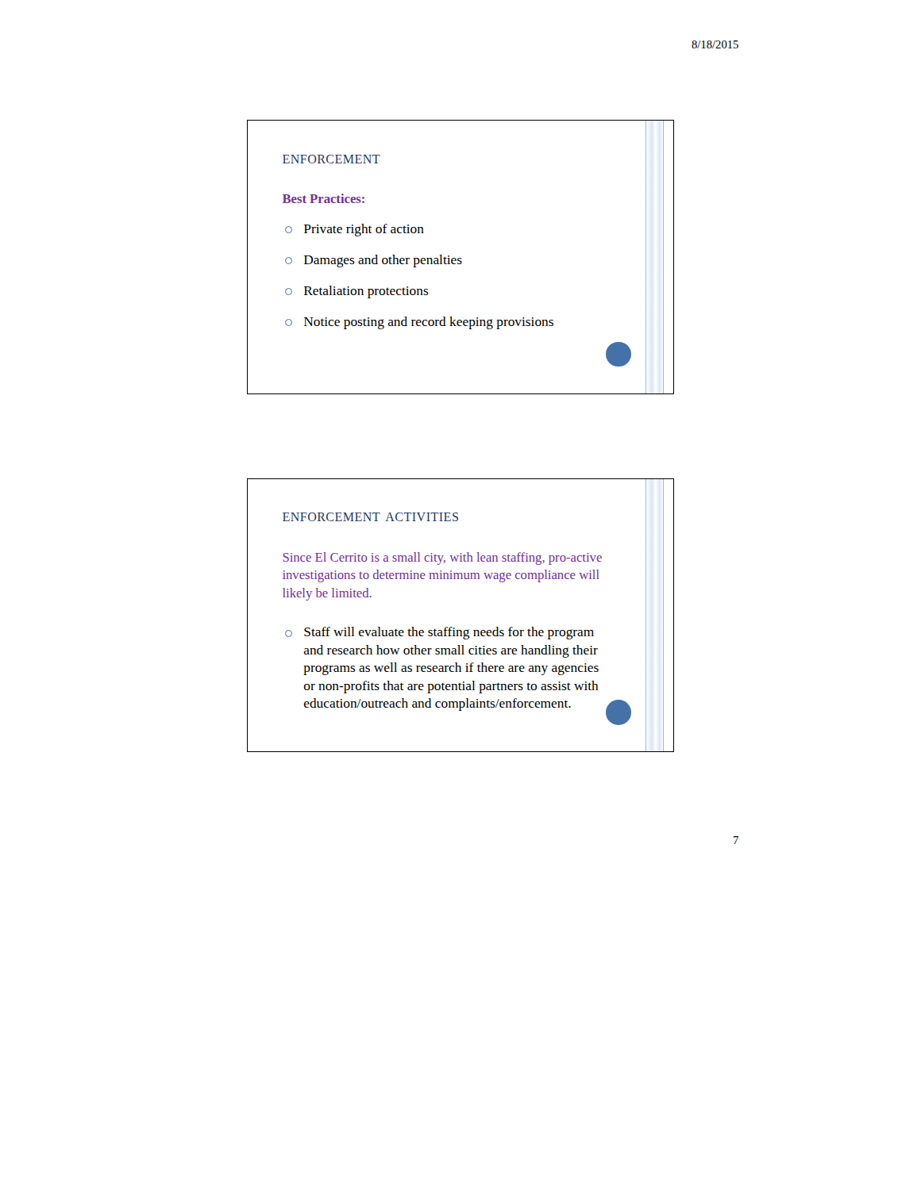8/18/2015
Enforcement
Best Practices:
Private right of action
Damages and other penalties
Retaliation protections
Notice posting and record keeping provisions
Enforcement Activities
Since El Cerrito is a small city, with lean staffing, pro-active investigations to determine minimum wage compliance will likely be limited.
Staff will evaluate the staffing needs for the program and research how other small cities are handling their programs as well as research if there are any agencies or non-profits that are potential partners to assist with education/outreach and complaints/enforcement.
7